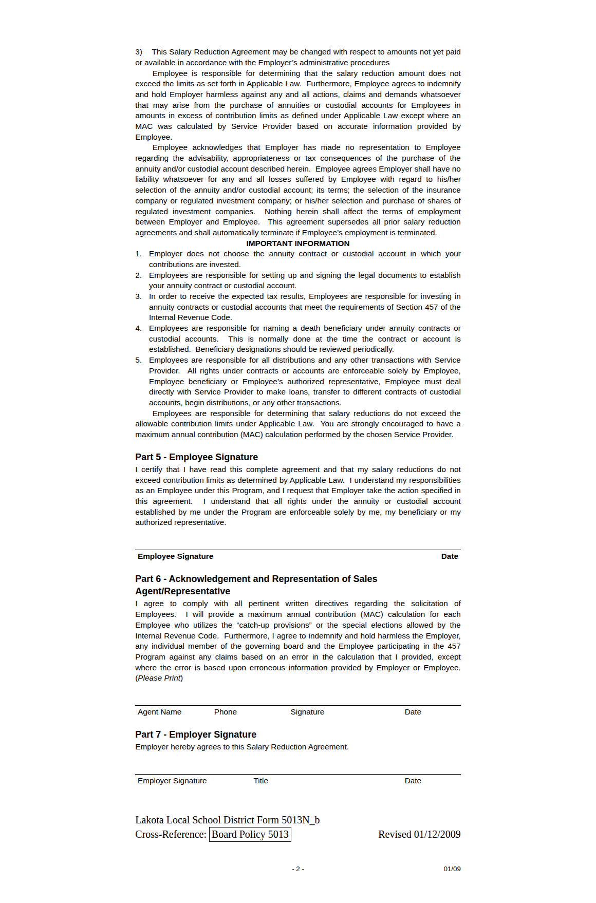3) This Salary Reduction Agreement may be changed with respect to amounts not yet paid or available in accordance with the Employer’s administrative procedures
Employee is responsible for determining that the salary reduction amount does not exceed the limits as set forth in Applicable Law. Furthermore, Employee agrees to indemnify and hold Employer harmless against any and all actions, claims and demands whatsoever that may arise from the purchase of annuities or custodial accounts for Employees in amounts in excess of contribution limits as defined under Applicable Law except where an MAC was calculated by Service Provider based on accurate information provided by Employee.
Employee acknowledges that Employer has made no representation to Employee regarding the advisability, appropriateness or tax consequences of the purchase of the annuity and/or custodial account described herein. Employee agrees Employer shall have no liability whatsoever for any and all losses suffered by Employee with regard to his/her selection of the annuity and/or custodial account; its terms; the selection of the insurance company or regulated investment company; or his/her selection and purchase of shares of regulated investment companies. Nothing herein shall affect the terms of employment between Employer and Employee. This agreement supersedes all prior salary reduction agreements and shall automatically terminate if Employee’s employment is terminated.
IMPORTANT INFORMATION
1. Employer does not choose the annuity contract or custodial account in which your contributions are invested.
2. Employees are responsible for setting up and signing the legal documents to establish your annuity contract or custodial account.
3. In order to receive the expected tax results, Employees are responsible for investing in annuity contracts or custodial accounts that meet the requirements of Section 457 of the Internal Revenue Code.
4. Employees are responsible for naming a death beneficiary under annuity contracts or custodial accounts. This is normally done at the time the contract or account is established. Beneficiary designations should be reviewed periodically.
5. Employees are responsible for all distributions and any other transactions with Service Provider. All rights under contracts or accounts are enforceable solely by Employee, Employee beneficiary or Employee’s authorized representative, Employee must deal directly with Service Provider to make loans, transfer to different contracts of custodial accounts, begin distributions, or any other transactions.
Employees are responsible for determining that salary reductions do not exceed the allowable contribution limits under Applicable Law. You are strongly encouraged to have a maximum annual contribution (MAC) calculation performed by the chosen Service Provider.
Part 5 - Employee Signature
I certify that I have read this complete agreement and that my salary reductions do not exceed contribution limits as determined by Applicable Law. I understand my responsibilities as an Employee under this Program, and I request that Employer take the action specified in this agreement. I understand that all rights under the annuity or custodial account established by me under the Program are enforceable solely by me, my beneficiary or my authorized representative.
Employee Signature Date
Part 6 - Acknowledgement and Representation of Sales Agent/Representative
I agree to comply with all pertinent written directives regarding the solicitation of Employees. I will provide a maximum annual contribution (MAC) calculation for each Employee who utilizes the “catch-up provisions” or the special elections allowed by the Internal Revenue Code. Furthermore, I agree to indemnify and hold harmless the Employer, any individual member of the governing board and the Employee participating in the 457 Program against any claims based on an error in the calculation that I provided, except where the error is based upon erroneous information provided by Employer or Employee. (Please Print)
Agent Name Phone Signature Date
Part 7 - Employer Signature
Employer hereby agrees to this Salary Reduction Agreement.
Employer Signature Title Date
Lakota Local School District Form 5013N_b
Cross-Reference: Board Policy 5013 Revised 01/12/2009
- 2 - 01/09